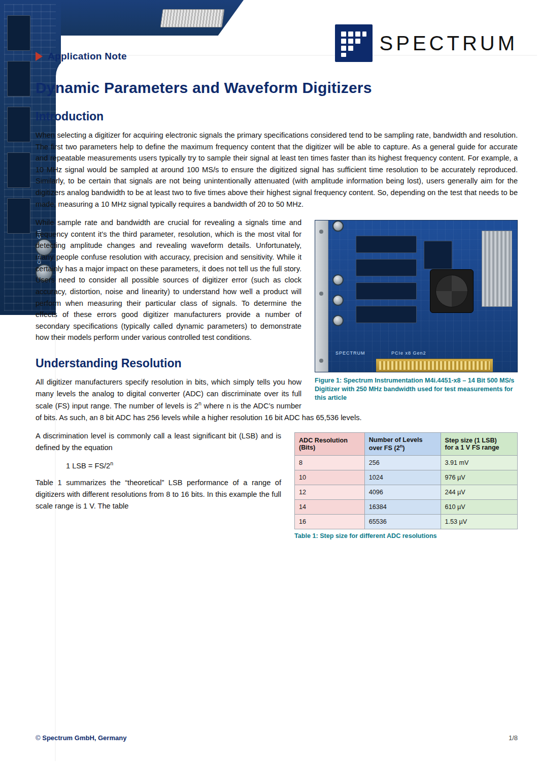CH1
CH2
SPECTRUM
Application Note
Dynamic Parameters and Waveform Digitizers
Introduction
When selecting a digitizer for acquiring electronic signals the primary specifications considered tend to be sampling rate, bandwidth and resolution. The first two parameters help to define the maximum frequency content that the digitizer will be able to capture. As a general guide for accurate and repeatable measurements users typically try to sample their signal at least ten times faster than its highest frequency content. For example, a 10 MHz signal would be sampled at around 100 MS/s to ensure the digitized signal has sufficient time resolution to be accurately reproduced. Similarly, to be certain that signals are not being unintentionally attenuated (with amplitude information being lost), users generally aim for the digitizers analog bandwidth to be at least two to five times above their highest signal frequency content. So, depending on the test that needs to be made, measuring a 10 MHz signal typically requires a bandwidth of 20 to 50 MHz.
PCIe x8 Gen2
SPECTRUM
Figure 1: Spectrum Instrumentation M4i.4451-x8 – 14 Bit 500 MS/s Digitizer with 250 MHz bandwidth used for test measurements for this article
While sample rate and bandwidth are crucial for revealing a signals time and frequency content it’s the third parameter, resolution, which is the most vital for detecting amplitude changes and revealing waveform details. Unfortunately, many people confuse resolution with accuracy, precision and sensitivity. While it certainly has a major impact on these parameters, it does not tell us the full story. Users need to consider all possible sources of digitizer error (such as clock accuracy, distortion, noise and linearity) to understand how well a product will perform when measuring their particular class of signals. To determine the effects of these errors good digitizer manufacturers provide a number of secondary specifications (typically called dynamic parameters) to demonstrate how their models perform under various controlled test conditions.
Understanding Resolution
All digitizer manufacturers specify resolution in bits, which simply tells you how many levels the analog to digital converter (ADC) can discriminate over its full scale (FS) input range. The number of levels is 2n where n is the ADC’s number of bits. As such, an 8 bit ADC has 256 levels while a higher resolution 16 bit ADC has 65,536 levels.
| ADC Resolution (Bits) | Number of Levels over FS (2 n ) | Step size (1 LSB) for a 1 V FS range |
| --- | --- | --- |
| 8 | 256 | 3.91 mV |
| 10 | 1024 | 976 µV |
| 12 | 4096 | 244 µV |
| 14 | 16384 | 610 µV |
| 16 | 65536 | 1.53 µV |
Table 1: Step size for different ADC resolutions
A discrimination level is commonly call a least significant bit (LSB) and is defined by the equation
1 LSB = FS/2n
Table 1 summarizes the “theoretical” LSB performance of a range of digitizers with different resolutions from 8 to 16 bits. In this example the full scale range is 1 V. The table
© Spectrum GmbH, Germany
1/8